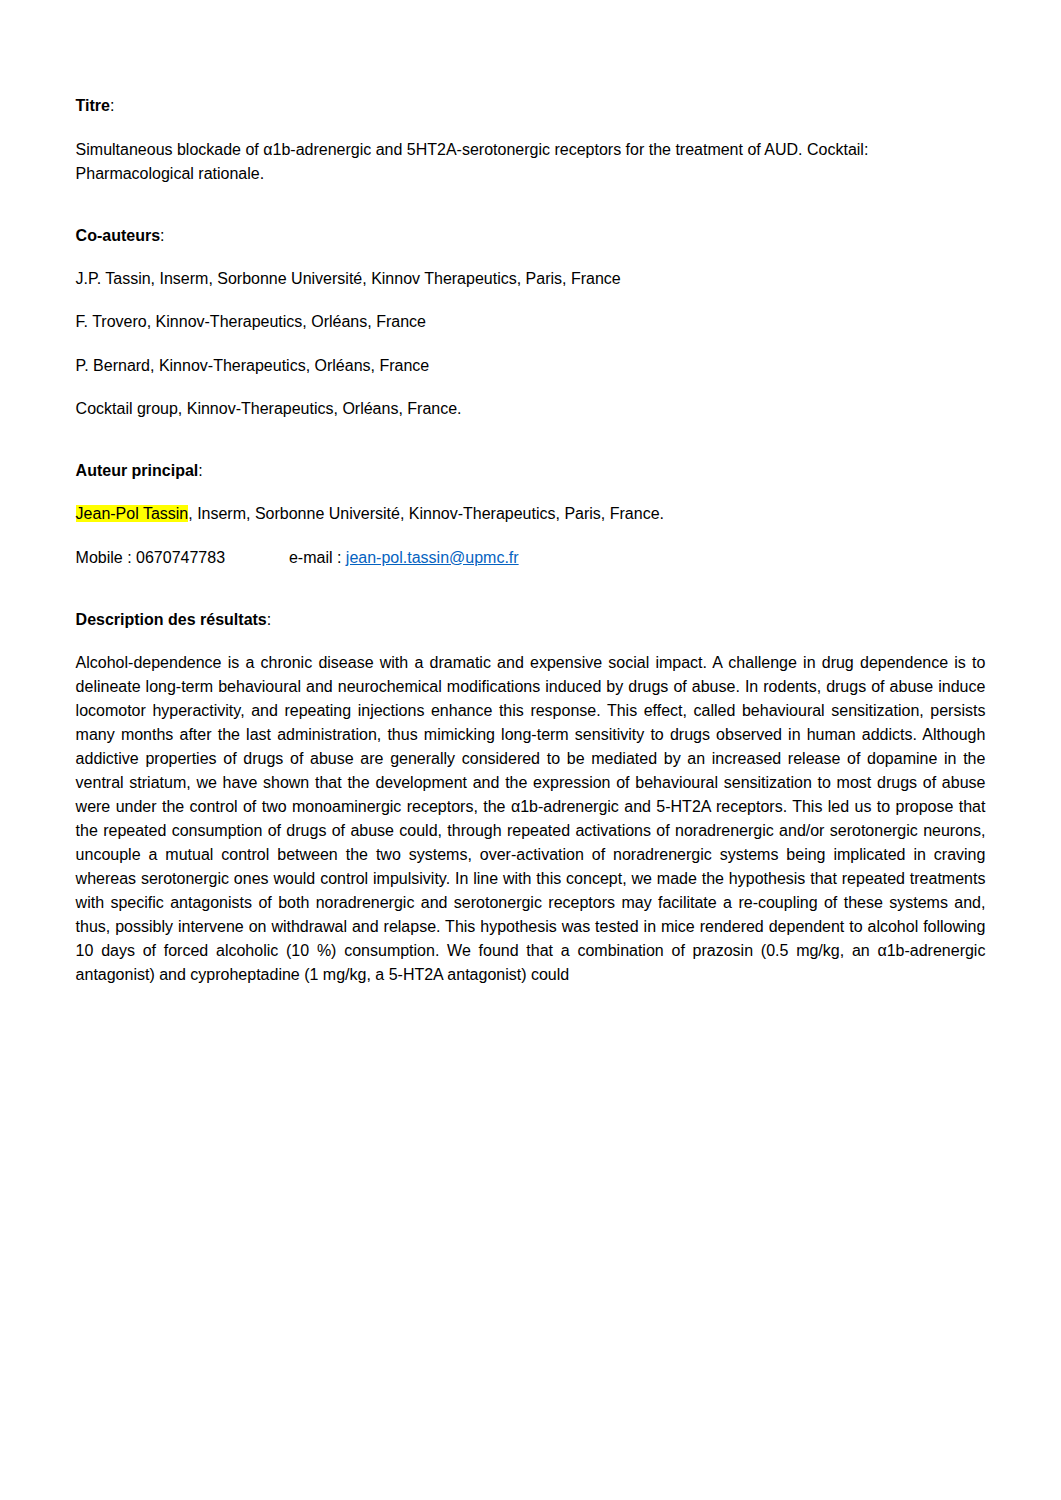Titre:
Simultaneous blockade of α1b-adrenergic and 5HT2A-serotonergic receptors for the treatment of AUD. Cocktail: Pharmacological rationale.
Co-auteurs:
J.P. Tassin, Inserm, Sorbonne Université, Kinnov Therapeutics, Paris, France
F. Trovero, Kinnov-Therapeutics, Orléans, France
P. Bernard, Kinnov-Therapeutics, Orléans, France
Cocktail group, Kinnov-Therapeutics, Orléans, France.
Auteur principal:
Jean-Pol Tassin, Inserm, Sorbonne Université, Kinnov-Therapeutics, Paris, France.
Mobile : 0670747783 e-mail : jean-pol.tassin@upmc.fr
Description des résultats:
Alcohol-dependence is a chronic disease with a dramatic and expensive social impact. A challenge in drug dependence is to delineate long-term behavioural and neurochemical modifications induced by drugs of abuse. In rodents, drugs of abuse induce locomotor hyperactivity, and repeating injections enhance this response. This effect, called behavioural sensitization, persists many months after the last administration, thus mimicking long-term sensitivity to drugs observed in human addicts. Although addictive properties of drugs of abuse are generally considered to be mediated by an increased release of dopamine in the ventral striatum, we have shown that the development and the expression of behavioural sensitization to most drugs of abuse were under the control of two monoaminergic receptors, the α1b-adrenergic and 5-HT2A receptors. This led us to propose that the repeated consumption of drugs of abuse could, through repeated activations of noradrenergic and/or serotonergic neurons, uncouple a mutual control between the two systems, over-activation of noradrenergic systems being implicated in craving whereas serotonergic ones would control impulsivity. In line with this concept, we made the hypothesis that repeated treatments with specific antagonists of both noradrenergic and serotonergic receptors may facilitate a re-coupling of these systems and, thus, possibly intervene on withdrawal and relapse. This hypothesis was tested in mice rendered dependent to alcohol following 10 days of forced alcoholic (10 %) consumption. We found that a combination of prazosin (0.5 mg/kg, an α1b-adrenergic antagonist) and cyproheptadine (1 mg/kg, a 5-HT2A antagonist) could